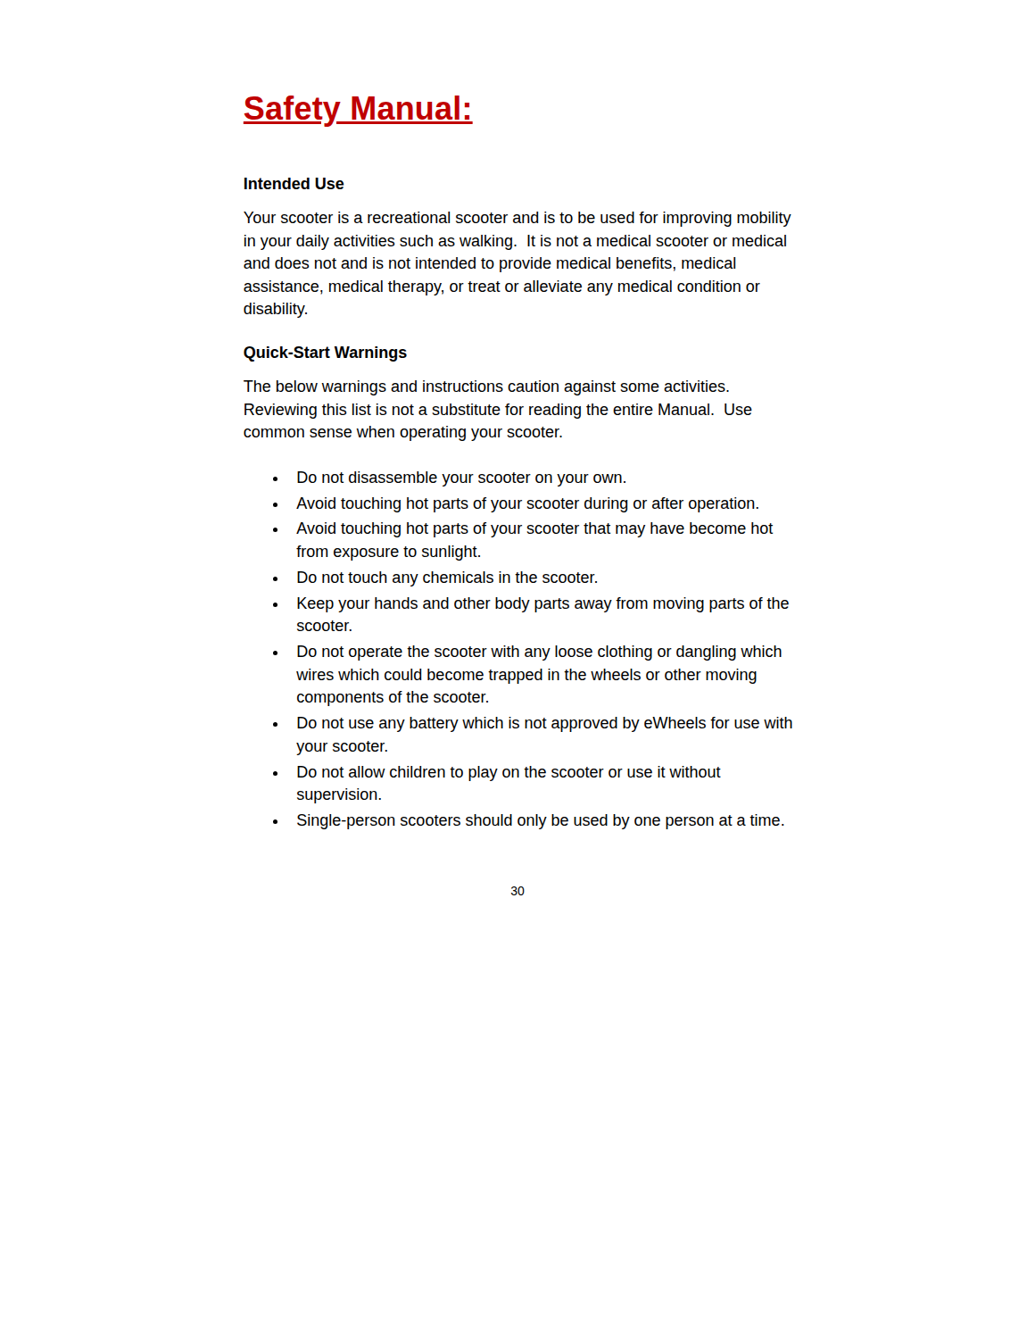Safety Manual:
Intended Use
Your scooter is a recreational scooter and is to be used for improving mobility in your daily activities such as walking. It is not a medical scooter or medical and does not and is not intended to provide medical benefits, medical assistance, medical therapy, or treat or alleviate any medical condition or disability.
Quick-Start Warnings
The below warnings and instructions caution against some activities. Reviewing this list is not a substitute for reading the entire Manual. Use common sense when operating your scooter.
Do not disassemble your scooter on your own.
Avoid touching hot parts of your scooter during or after operation.
Avoid touching hot parts of your scooter that may have become hot from exposure to sunlight.
Do not touch any chemicals in the scooter.
Keep your hands and other body parts away from moving parts of the scooter.
Do not operate the scooter with any loose clothing or dangling which wires which could become trapped in the wheels or other moving components of the scooter.
Do not use any battery which is not approved by eWheels for use with your scooter.
Do not allow children to play on the scooter or use it without supervision.
Single-person scooters should only be used by one person at a time.
30